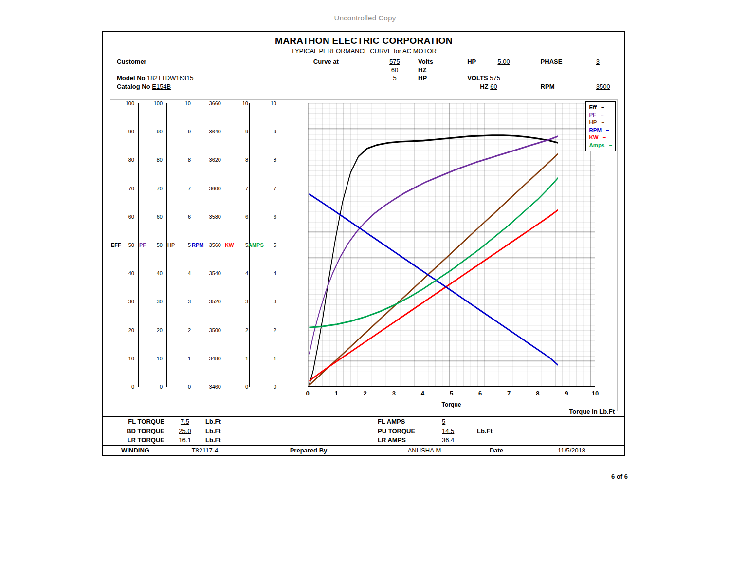Uncontrolled Copy
MARATHON ELECTRIC CORPORATION
TYPICAL PERFORMANCE CURVE for AC MOTOR
| Customer | | Curve at | 575 | Volts | HP | 5.00 | PHASE | 3 |
| | | | 60 | HZ | | | | |
| Model No 182TTDW16315 | | | 5 | HP | VOLTS 575 | | |
| Catalog No E154B | | | | | HZ 60 | RPM | 3500 |
Eff –
PF –
HP –
RPM –
KW –
Amps –
100 90 80 70 60 50 40 30 20 10 0
EFF
100 90 80 70 60 50 40 30 20 10 0
PF
10 9 8 7 6 5 4 3 2 1 0
HP
3660 3640 3620 3600 3580 3560 3540 3520 3500 3480 3460
RPM
10 9 8 7 6 5 4 3 2 1 0
KW
10 9 8 7 6 5 4 3 2 1 0
AMPS
0 1 2 3 4 5 6 7 8 9 10
Torque
Torque in Lb.Ft
| FL TORQUE | 7.5 | Lb.Ft | | FL AMPS | 5 | | |
| BD TORQUE | 25.0 | Lb.Ft | | PU TORQUE | 14.5 | Lb.Ft | |
| LR TORQUE | 16.1 | Lb.Ft | | LR AMPS | 36.4 | | |
| WINDING | T82117-4 | Prepared By | ANUSHA.M | Date | 11/5/2018 |
6 of 6